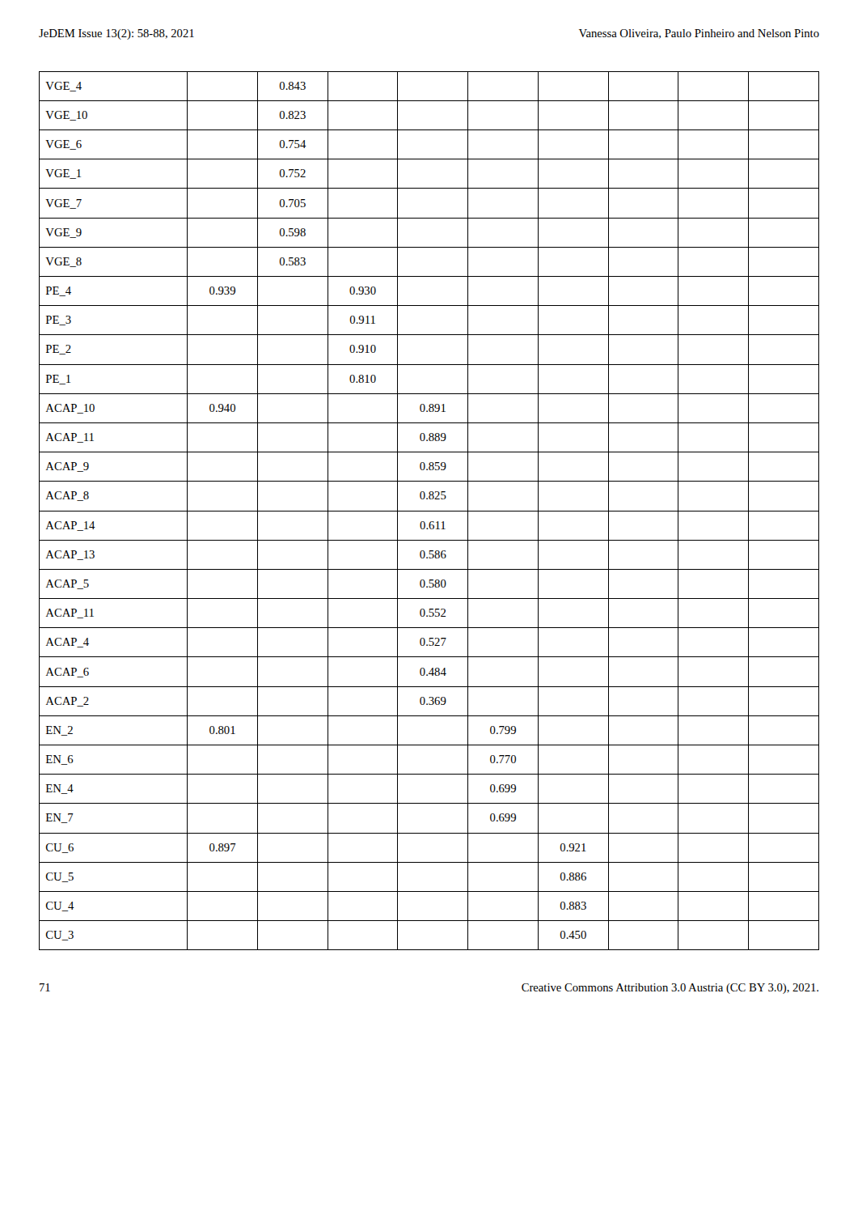JeDEM Issue 13(2): 58-88, 2021 Vanessa Oliveira, Paulo Pinheiro and Nelson Pinto
| VGE_4 | | 0.843 | | | | | | | |
| VGE_10 | | 0.823 | | | | | | | |
| VGE_6 | | 0.754 | | | | | | | |
| VGE_1 | | 0.752 | | | | | | | |
| VGE_7 | | 0.705 | | | | | | | |
| VGE_9 | | 0.598 | | | | | | | |
| VGE_8 | | 0.583 | | | | | | | |
| PE_4 | 0.939 | | 0.930 | | | | | | |
| PE_3 | | | 0.911 | | | | | | |
| PE_2 | | | 0.910 | | | | | | |
| PE_1 | | | 0.810 | | | | | | |
| ACAP_10 | 0.940 | | | 0.891 | | | | | |
| ACAP_11 | | | | 0.889 | | | | | |
| ACAP_9 | | | | 0.859 | | | | | |
| ACAP_8 | | | | 0.825 | | | | | |
| ACAP_14 | | | | 0.611 | | | | | |
| ACAP_13 | | | | 0.586 | | | | | |
| ACAP_5 | | | | 0.580 | | | | | |
| ACAP_11 | | | | 0.552 | | | | | |
| ACAP_4 | | | | 0.527 | | | | | |
| ACAP_6 | | | | 0.484 | | | | | |
| ACAP_2 | | | | 0.369 | | | | | |
| EN_2 | 0.801 | | | | 0.799 | | | | |
| EN_6 | | | | | 0.770 | | | | |
| EN_4 | | | | | 0.699 | | | | |
| EN_7 | | | | | 0.699 | | | | |
| CU_6 | 0.897 | | | | | 0.921 | | | |
| CU_5 | | | | | | 0.886 | | | |
| CU_4 | | | | | | 0.883 | | | |
| CU_3 | | | | | | 0.450 | | | |
71 Creative Commons Attribution 3.0 Austria (CC BY 3.0), 2021.